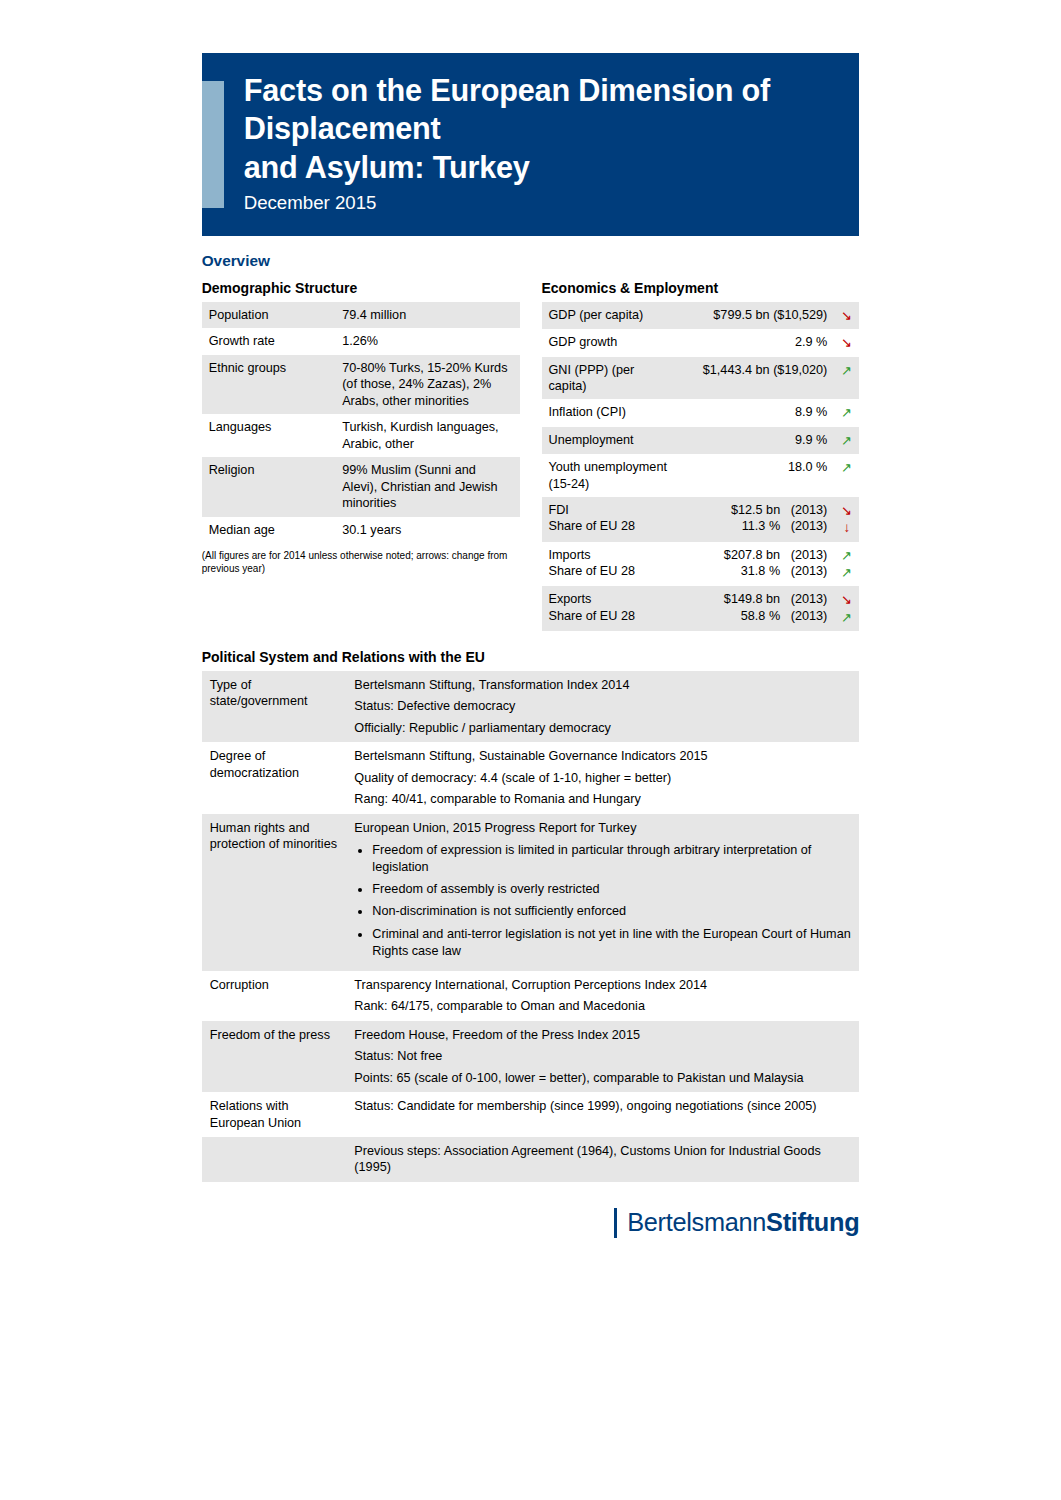Facts on the European Dimension of Displacement
and Asylum: Turkey
December 2015
Overview
Demographic Structure
| Population | 79.4 million |
| Growth rate | 1.26% |
| Ethnic groups | 70-80% Turks, 15-20% Kurds (of those, 24% Zazas), 2% Arabs, other minorities |
| Languages | Turkish, Kurdish languages, Arabic, other |
| Religion | 99% Muslim (Sunni and Alevi), Christian and Jewish minorities |
| Median age | 30.1 years |
(All figures are for 2014 unless otherwise noted; arrows: change from previous year)
Economics & Employment
| GDP (per capita) | $799.5 bn ($10,529) | ↘ |
| GDP growth | 2.9 % | ↘ |
| GNI (PPP) (per capita) | $1,443.4 bn ($19,020) | ↗ |
| Inflation (CPI) | 8.9 % | ↗ |
| Unemployment | 9.9 % | ↗ |
| Youth unemployment (15-24) | 18.0 % | ↗ |
| FDI Share of EU 28 | $12.5 bn (2013) 11.3 % (2013) | ↘ ↓ |
| Imports Share of EU 28 | $207.8 bn (2013) 31.8 % (2013) | ↗ ↗ |
| Exports Share of EU 28 | $149.8 bn (2013) 58.8 % (2013) | ↘ ↗ |
Political System and Relations with the EU
| Type of state/government | Bertelsmann Stiftung, Transformation Index 2014 Status: Defective democracy Officially: Republic / parliamentary democracy |
| Degree of democratization | Bertelsmann Stiftung, Sustainable Governance Indicators 2015 Quality of democracy: 4.4 (scale of 1-10, higher = better) Rang: 40/41, comparable to Romania and Hungary |
| Human rights and protection of minorities | European Union, 2015 Progress Report for Turkey Freedom of expression is limited in particular through arbitrary interpretation of legislation Freedom of assembly is overly restricted Non-discrimination is not sufficiently enforced Criminal and anti-terror legislation is not yet in line with the European Court of Human Rights case law |
| Corruption | Transparency International, Corruption Perceptions Index 2014 Rank: 64/175, comparable to Oman and Macedonia |
| Freedom of the press | Freedom House, Freedom of the Press Index 2015 Status: Not free Points: 65 (scale of 0-100, lower = better), comparable to Pakistan und Malaysia |
| Relations with European Union | Status: Candidate for membership (since 1999), ongoing negotiations (since 2005) |
| | Previous steps: Association Agreement (1964), Customs Union for Industrial Goods (1995) |
Bertelsmann Stiftung